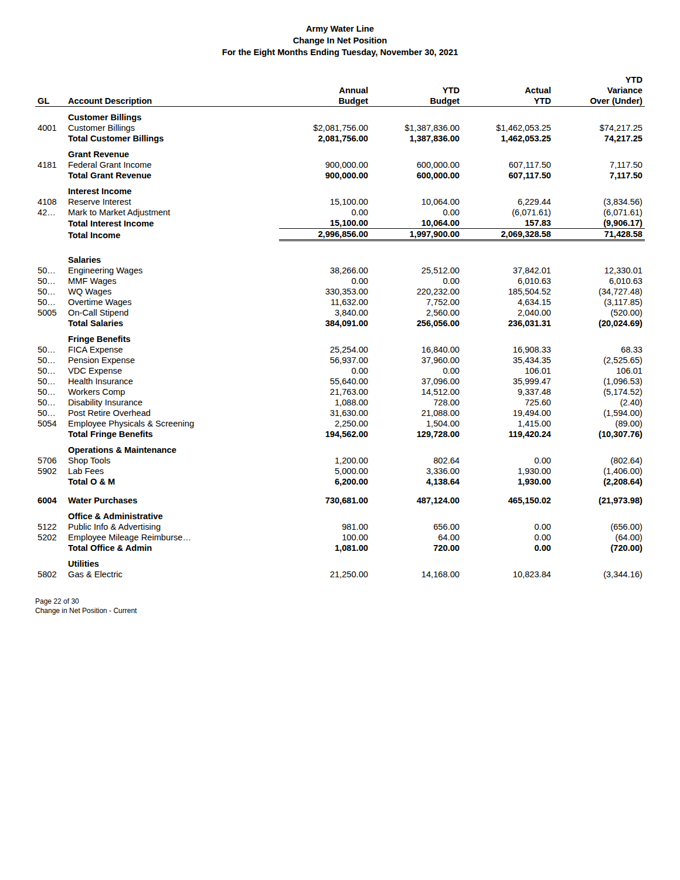Army Water Line
Change In Net Position
For the Eight Months Ending Tuesday, November 30, 2021
| | | | | | YTD |
| --- | --- | --- | --- | --- | --- |
| | | Annual | YTD | Actual | Variance |
| GL | Account Description | Budget | Budget | YTD | Over (Under) |
| | Customer Billings | | | | |
| 4001 | Customer Billings | $2,081,756.00 | $1,387,836.00 | $1,462,053.25 | $74,217.25 |
| | Total Customer Billings | 2,081,756.00 | 1,387,836.00 | 1,462,053.25 | 74,217.25 |
| | Grant Revenue | | | | |
| 4181 | Federal Grant Income | 900,000.00 | 600,000.00 | 607,117.50 | 7,117.50 |
| | Total Grant Revenue | 900,000.00 | 600,000.00 | 607,117.50 | 7,117.50 |
| | Interest Income | | | | |
| 4108 | Reserve Interest | 15,100.00 | 10,064.00 | 6,229.44 | (3,834.56) |
| 42… | Mark to Market Adjustment | 0.00 | 0.00 | (6,071.61) | (6,071.61) |
| | Total Interest Income | 15,100.00 | 10,064.00 | 157.83 | (9,906.17) |
| | Total Income | 2,996,856.00 | 1,997,900.00 | 2,069,328.58 | 71,428.58 |
| | Salaries | | | | |
| 50… | Engineering Wages | 38,266.00 | 25,512.00 | 37,842.01 | 12,330.01 |
| 50… | MMF Wages | 0.00 | 0.00 | 6,010.63 | 6,010.63 |
| 50… | WQ Wages | 330,353.00 | 220,232.00 | 185,504.52 | (34,727.48) |
| 50… | Overtime Wages | 11,632.00 | 7,752.00 | 4,634.15 | (3,117.85) |
| 5005 | On-Call Stipend | 3,840.00 | 2,560.00 | 2,040.00 | (520.00) |
| | Total Salaries | 384,091.00 | 256,056.00 | 236,031.31 | (20,024.69) |
| | Fringe Benefits | | | | |
| 50… | FICA Expense | 25,254.00 | 16,840.00 | 16,908.33 | 68.33 |
| 50… | Pension Expense | 56,937.00 | 37,960.00 | 35,434.35 | (2,525.65) |
| 50… | VDC Expense | 0.00 | 0.00 | 106.01 | 106.01 |
| 50… | Health Insurance | 55,640.00 | 37,096.00 | 35,999.47 | (1,096.53) |
| 50… | Workers Comp | 21,763.00 | 14,512.00 | 9,337.48 | (5,174.52) |
| 50… | Disability Insurance | 1,088.00 | 728.00 | 725.60 | (2.40) |
| 50… | Post Retire Overhead | 31,630.00 | 21,088.00 | 19,494.00 | (1,594.00) |
| 5054 | Employee Physicals & Screening | 2,250.00 | 1,504.00 | 1,415.00 | (89.00) |
| | Total Fringe Benefits | 194,562.00 | 129,728.00 | 119,420.24 | (10,307.76) |
| | Operations & Maintenance | | | | |
| 5706 | Shop Tools | 1,200.00 | 802.64 | 0.00 | (802.64) |
| 5902 | Lab Fees | 5,000.00 | 3,336.00 | 1,930.00 | (1,406.00) |
| | Total O & M | 6,200.00 | 4,138.64 | 1,930.00 | (2,208.64) |
| 6004 | Water Purchases | 730,681.00 | 487,124.00 | 465,150.02 | (21,973.98) |
| | Office & Administrative | | | | |
| 5122 | Public Info & Advertising | 981.00 | 656.00 | 0.00 | (656.00) |
| 5202 | Employee Mileage Reimburse… | 100.00 | 64.00 | 0.00 | (64.00) |
| | Total Office & Admin | 1,081.00 | 720.00 | 0.00 | (720.00) |
| | Utilities | | | | |
| 5802 | Gas & Electric | 21,250.00 | 14,168.00 | 10,823.84 | (3,344.16) |
Page 22 of 30
Change in Net Position - Current